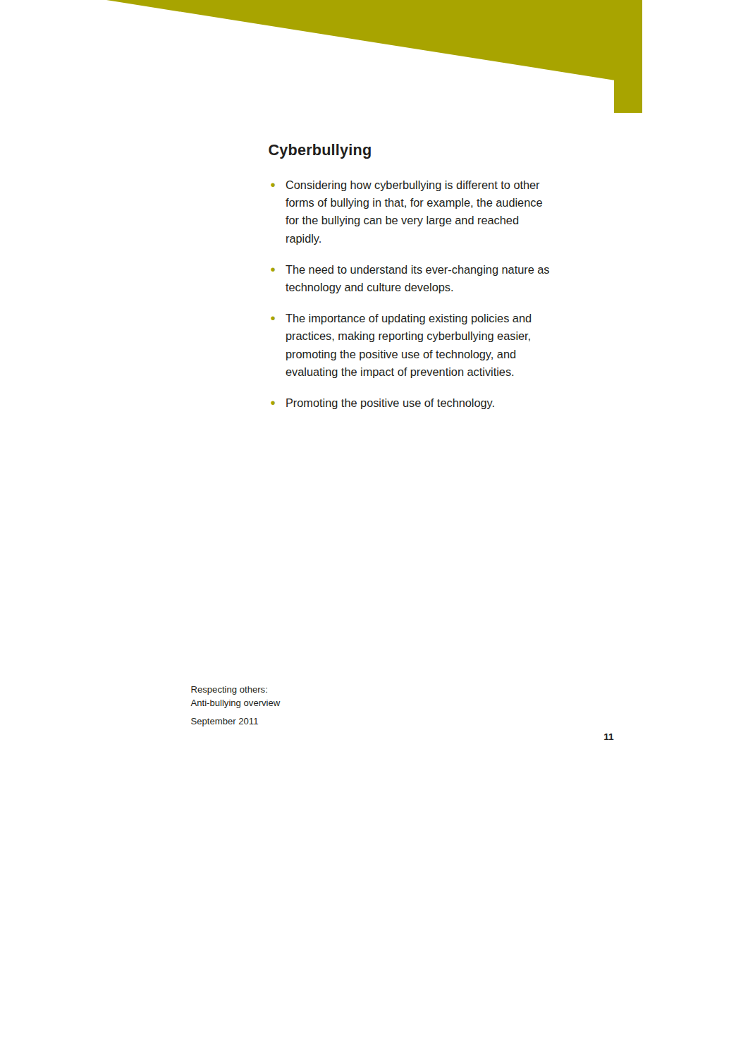Cyberbullying
Considering how cyberbullying is different to other forms of bullying in that, for example, the audience for the bullying can be very large and reached rapidly.
The need to understand its ever-changing nature as technology and culture develops.
The importance of updating existing policies and practices, making reporting cyberbullying easier, promoting the positive use of technology, and evaluating the impact of prevention activities.
Promoting the positive use of technology.
Respecting others:
Anti-bullying overview
September 2011
11